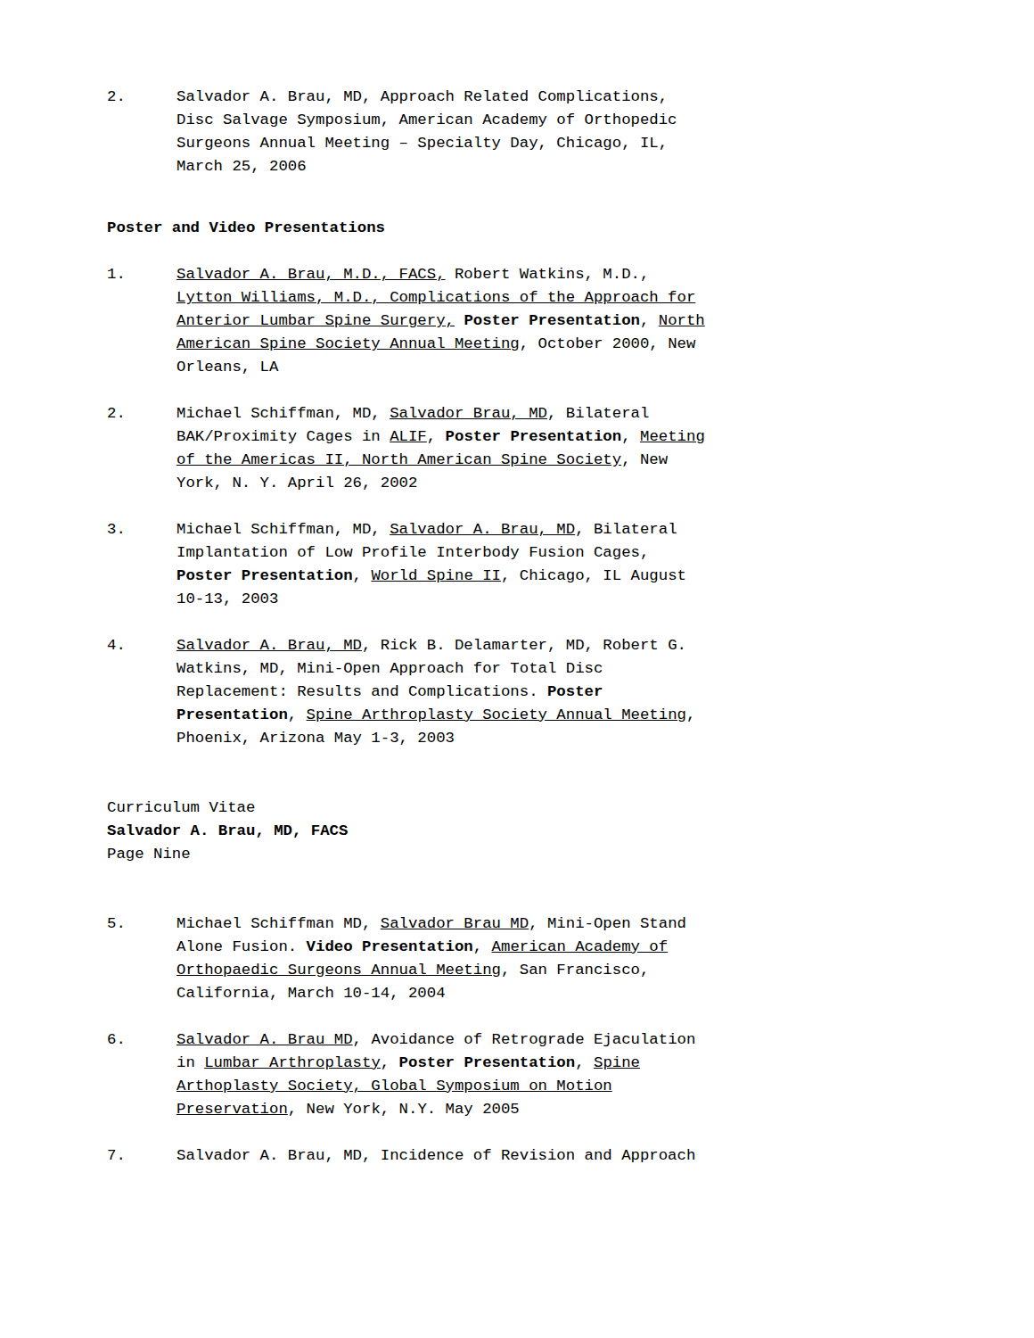2. Salvador A. Brau, MD, Approach Related Complications, Disc Salvage Symposium, American Academy of Orthopedic Surgeons Annual Meeting – Specialty Day, Chicago, IL, March 25, 2006
Poster and Video Presentations
1. Salvador A. Brau, M.D., FACS, Robert Watkins, M.D., Lytton Williams, M.D., Complications of the Approach for Anterior Lumbar Spine Surgery, Poster Presentation, North American Spine Society Annual Meeting, October 2000, New Orleans, LA
2. Michael Schiffman, MD, Salvador Brau, MD, Bilateral BAK/Proximity Cages in ALIF, Poster Presentation, Meeting of the Americas II, North American Spine Society, New York, N. Y. April 26, 2002
3. Michael Schiffman, MD, Salvador A. Brau, MD, Bilateral Implantation of Low Profile Interbody Fusion Cages, Poster Presentation, World Spine II, Chicago, IL August 10-13, 2003
4. Salvador A. Brau, MD, Rick B. Delamarter, MD, Robert G. Watkins, MD, Mini-Open Approach for Total Disc Replacement: Results and Complications. Poster Presentation, Spine Arthroplasty Society Annual Meeting, Phoenix, Arizona May 1-3, 2003
Curriculum Vitae
Salvador A. Brau, MD, FACS
Page Nine
5. Michael Schiffman MD, Salvador Brau MD, Mini-Open Stand Alone Fusion. Video Presentation, American Academy of Orthopaedic Surgeons Annual Meeting, San Francisco, California, March 10-14, 2004
6. Salvador A. Brau MD, Avoidance of Retrograde Ejaculation in Lumbar Arthroplasty, Poster Presentation, Spine Arthoplasty Society, Global Symposium on Motion Preservation, New York, N.Y. May 2005
7. Salvador A. Brau, MD, Incidence of Revision and Approach